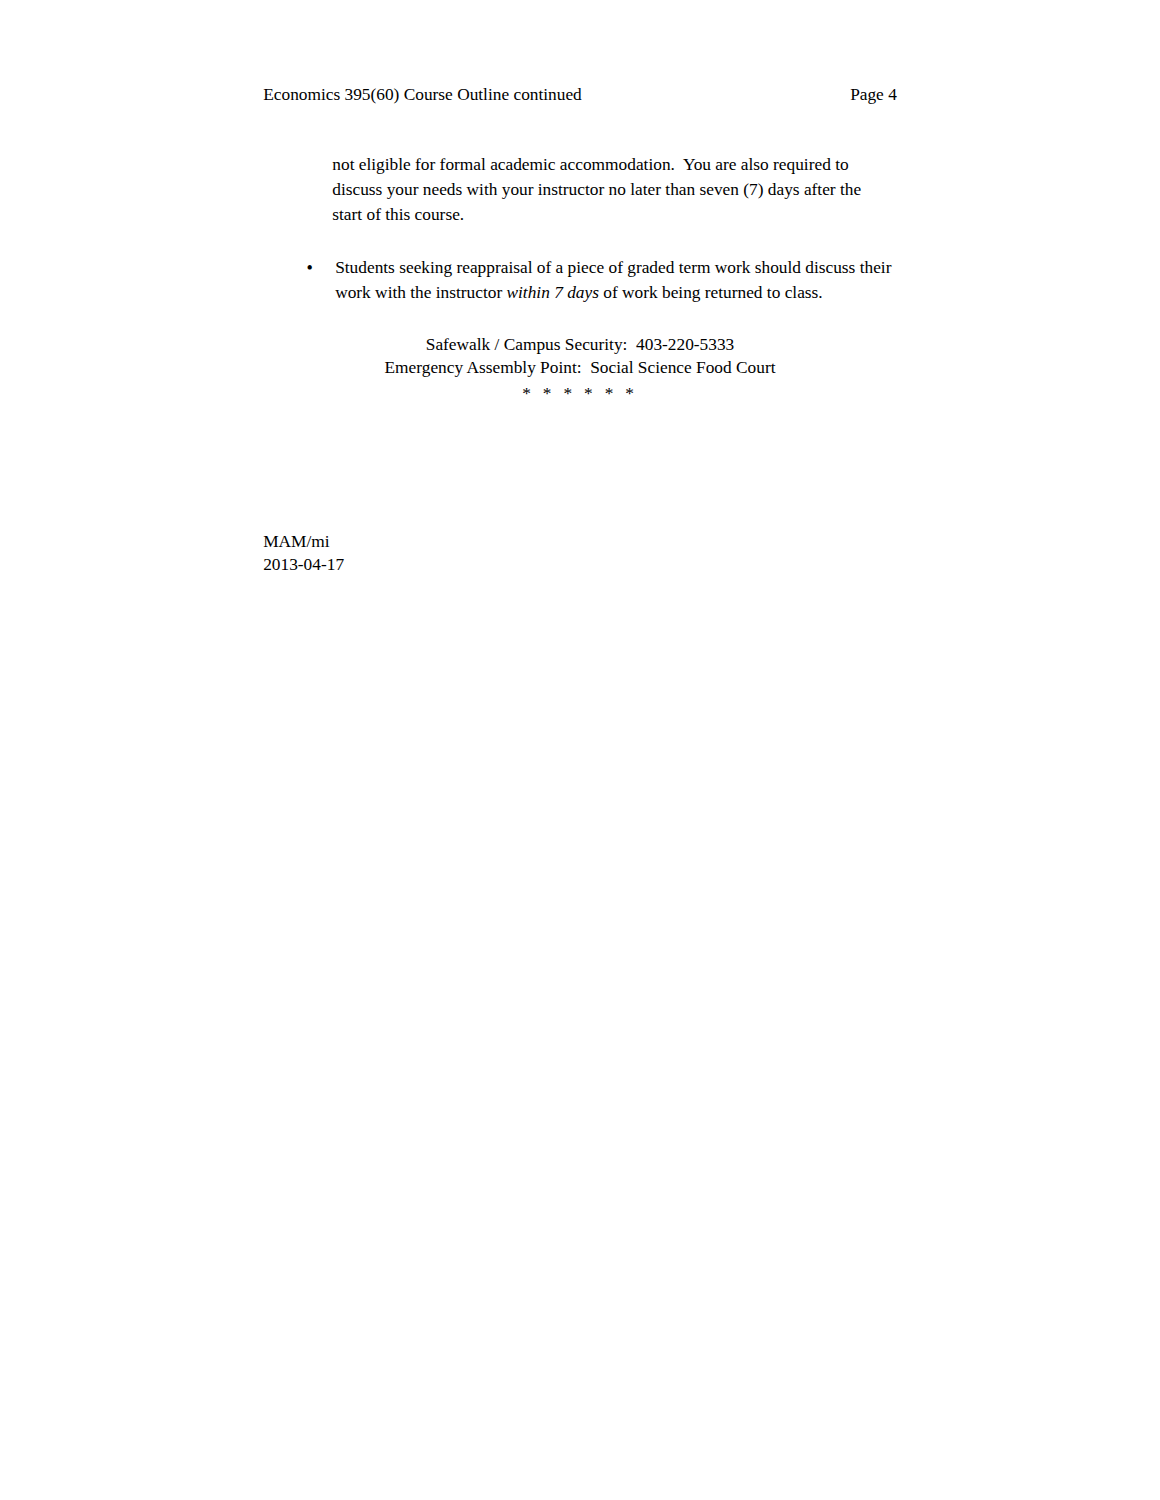Economics 395(60) Course Outline continued
Page 4
not eligible for formal academic accommodation. You are also required to discuss your needs with your instructor no later than seven (7) days after the start of this course.
Students seeking reappraisal of a piece of graded term work should discuss their work with the instructor within 7 days of work being returned to class.
Safewalk / Campus Security: 403-220-5333
Emergency Assembly Point: Social Science Food Court
* * * * * *
MAM/mi
2013-04-17